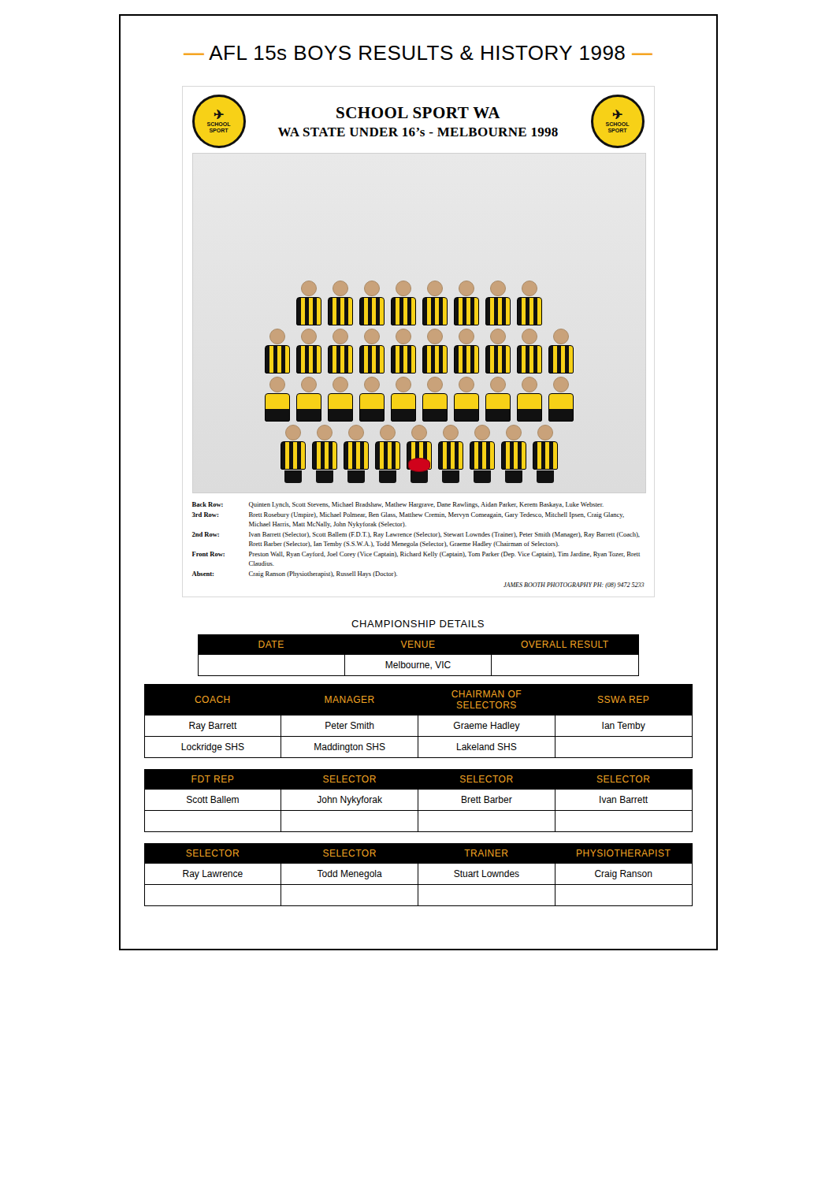— AFL 15s BOYS RESULTS & HISTORY 1998 —
✈
SCHOOL
SPORT
SCHOOL SPORT WA
WA STATE UNDER 16’s - MELBOURNE 1998
✈
SCHOOL
SPORT
| Back Row: | Quinten Lynch, Scott Stevens, Michael Bradshaw, Mathew Hargrave, Dane Rawlings, Aidan Parker, Kerem Baskaya, Luke Webster. |
| 3rd Row: | Brett Rosebury (Umpire), Michael Polmear, Ben Glass, Matthew Cremin, Mervyn Comeagain, Gary Tedesco, Mitchell Ipsen, Craig Glancy, Michael Harris, Matt McNally, John Nykyforak (Selector). |
| 2nd Row: | Ivan Barrett (Selector), Scott Ballem (F.D.T.), Ray Lawrence (Selector), Stewart Lowndes (Trainer), Peter Smith (Manager), Ray Barrett (Coach), Brett Barber (Selector), Ian Temby (S.S.W.A.), Todd Menegola (Selector), Graeme Hadley (Chairman of Selectors). |
| Front Row: | Preston Wall, Ryan Cayford, Joel Corey (Vice Captain), Richard Kelly (Captain), Tom Parker (Dep. Vice Captain), Tim Jardine, Ryan Tozer, Brett Claudius. |
| Absent: | Craig Ranson (Physiotherapist), Russell Hays (Doctor). |
JAMES BOOTH PHOTOGRAPHY PH: (08) 9472 5233
CHAMPIONSHIP DETAILS
| DATE | VENUE | OVERALL RESULT |
| --- | --- | --- |
| | Melbourne, VIC | |
| COACH | MANAGER | CHAIRMAN OF SELECTORS | SSWA REP |
| --- | --- | --- | --- |
| Ray Barrett | Peter Smith | Graeme Hadley | Ian Temby |
| Lockridge SHS | Maddington SHS | Lakeland SHS | |
| FDT REP | SELECTOR | SELECTOR | SELECTOR |
| --- | --- | --- | --- |
| Scott Ballem | John Nykyforak | Brett Barber | Ivan Barrett |
| SELECTOR | SELECTOR | TRAINER | PHYSIOTHERAPIST |
| --- | --- | --- | --- |
| Ray Lawrence | Todd Menegola | Stuart Lowndes | Craig Ranson |